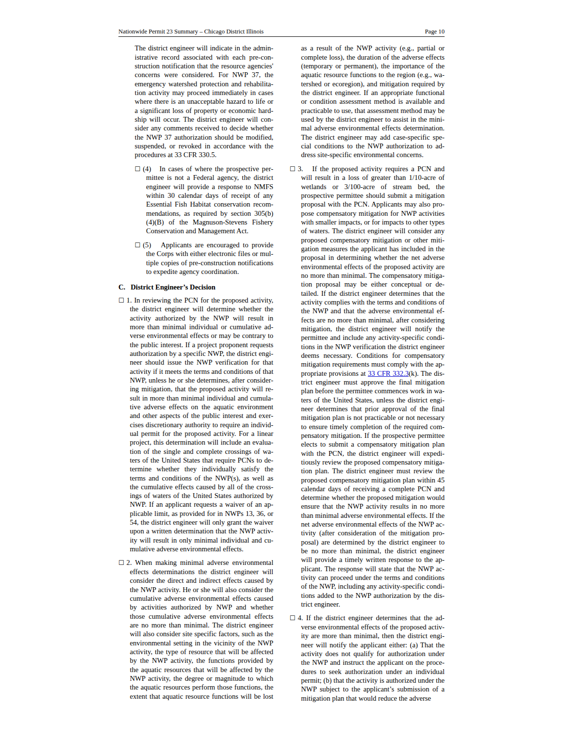Nationwide Permit 23 Summary – Chicago District Illinois Page 10
The district engineer will indicate in the administrative record associated with each pre-construction notification that the resource agencies' concerns were considered. For NWP 37, the emergency watershed protection and rehabilitation activity may proceed immediately in cases where there is an unacceptable hazard to life or a significant loss of property or economic hardship will occur. The district engineer will consider any comments received to decide whether the NWP 37 authorization should be modified, suspended, or revoked in accordance with the procedures at 33 CFR 330.5.
☐(4) In cases of where the prospective permittee is not a Federal agency, the district engineer will provide a response to NMFS within 30 calendar days of receipt of any Essential Fish Habitat conservation recommendations, as required by section 305(b)(4)(B) of the Magnuson-Stevens Fishery Conservation and Management Act.
☐(5) Applicants are encouraged to provide the Corps with either electronic files or multiple copies of pre-construction notifications to expedite agency coordination.
C. District Engineer’s Decision
☐1. In reviewing the PCN for the proposed activity, the district engineer will determine whether the activity authorized by the NWP will result in more than minimal individual or cumulative adverse environmental effects or may be contrary to the public interest. If a project proponent requests authorization by a specific NWP, the district engineer should issue the NWP verification for that activity if it meets the terms and conditions of that NWP, unless he or she determines, after considering mitigation, that the proposed activity will result in more than minimal individual and cumulative adverse effects on the aquatic environment and other aspects of the public interest and exercises discretionary authority to require an individual permit for the proposed activity. For a linear project, this determination will include an evaluation of the single and complete crossings of waters of the United States that require PCNs to determine whether they individually satisfy the terms and conditions of the NWP(s), as well as the cumulative effects caused by all of the crossings of waters of the United States authorized by NWP. If an applicant requests a waiver of an applicable limit, as provided for in NWPs 13, 36, or 54, the district engineer will only grant the waiver upon a written determination that the NWP activity will result in only minimal individual and cumulative adverse environmental effects.
☐2. When making minimal adverse environmental effects determinations the district engineer will consider the direct and indirect effects caused by the NWP activity. He or she will also consider the cumulative adverse environmental effects caused by activities authorized by NWP and whether those cumulative adverse environmental effects are no more than minimal. The district engineer will also consider site specific factors, such as the environmental setting in the vicinity of the NWP activity, the type of resource that will be affected by the NWP activity, the functions provided by the aquatic resources that will be affected by the NWP activity, the degree or magnitude to which the aquatic resources perform those functions, the extent that aquatic resource functions will be lost as a result of the NWP activity (e.g., partial or complete loss), the duration of the adverse effects (temporary or permanent), the importance of the aquatic resource functions to the region (e.g., watershed or ecoregion), and mitigation required by the district engineer. If an appropriate functional or condition assessment method is available and practicable to use, that assessment method may be used by the district engineer to assist in the minimal adverse environmental effects determination. The district engineer may add case-specific special conditions to the NWP authorization to address site-specific environmental concerns.
☐3. If the proposed activity requires a PCN and will result in a loss of greater than 1/10-acre of wetlands or 3/100-acre of stream bed, the prospective permittee should submit a mitigation proposal with the PCN. Applicants may also propose compensatory mitigation for NWP activities with smaller impacts, or for impacts to other types of waters. The district engineer will consider any proposed compensatory mitigation or other mitigation measures the applicant has included in the proposal in determining whether the net adverse environmental effects of the proposed activity are no more than minimal. The compensatory mitigation proposal may be either conceptual or detailed. If the district engineer determines that the activity complies with the terms and conditions of the NWP and that the adverse environmental effects are no more than minimal, after considering mitigation, the district engineer will notify the permittee and include any activity-specific conditions in the NWP verification the district engineer deems necessary. Conditions for compensatory mitigation requirements must comply with the appropriate provisions at 33 CFR 332.3(k). The district engineer must approve the final mitigation plan before the permittee commences work in waters of the United States, unless the district engineer determines that prior approval of the final mitigation plan is not practicable or not necessary to ensure timely completion of the required compensatory mitigation. If the prospective permittee elects to submit a compensatory mitigation plan with the PCN, the district engineer will expeditiously review the proposed compensatory mitigation plan. The district engineer must review the proposed compensatory mitigation plan within 45 calendar days of receiving a complete PCN and determine whether the proposed mitigation would ensure that the NWP activity results in no more than minimal adverse environmental effects. If the net adverse environmental effects of the NWP activity (after consideration of the mitigation proposal) are determined by the district engineer to be no more than minimal, the district engineer will provide a timely written response to the applicant. The response will state that the NWP activity can proceed under the terms and conditions of the NWP, including any activity-specific conditions added to the NWP authorization by the district engineer.
☐4. If the district engineer determines that the adverse environmental effects of the proposed activity are more than minimal, then the district engineer will notify the applicant either: (a) That the activity does not qualify for authorization under the NWP and instruct the applicant on the procedures to seek authorization under an individual permit; (b) that the activity is authorized under the NWP subject to the applicant’s submission of a mitigation plan that would reduce the adverse